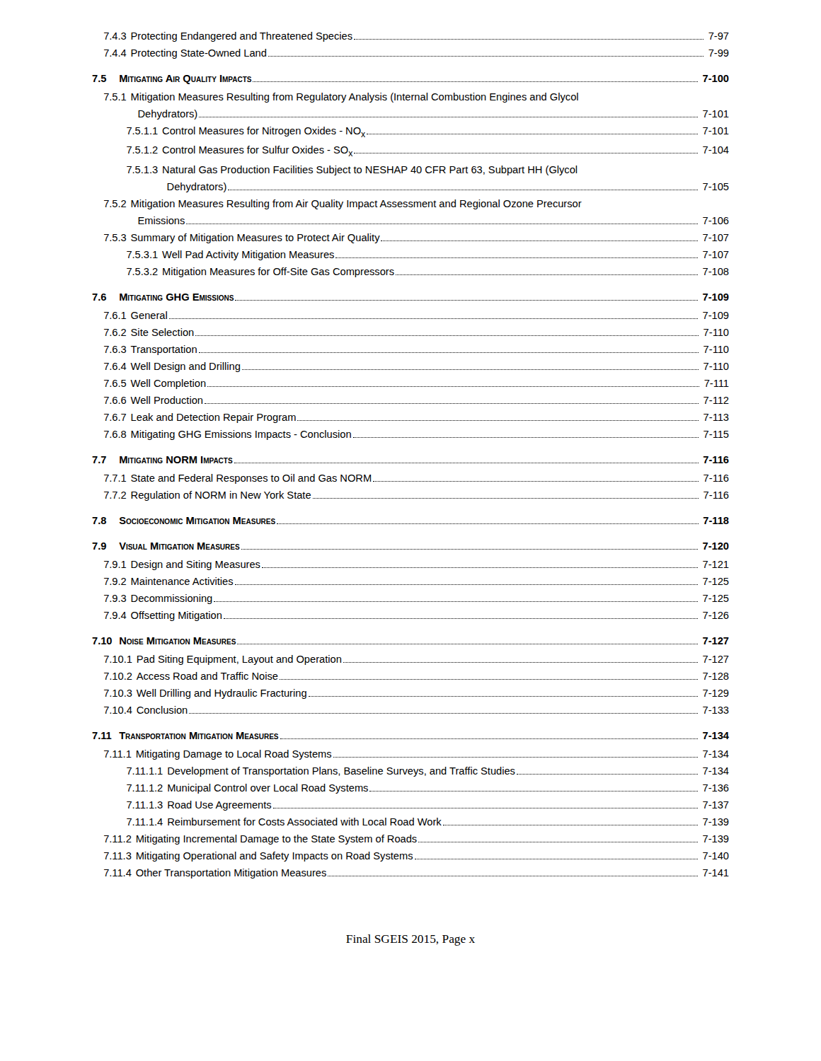7.4.3 Protecting Endangered and Threatened Species 7-97
7.4.4 Protecting State-Owned Land 7-99
7.5 Mitigating Air Quality Impacts 7-100
7.5.1 Mitigation Measures Resulting from Regulatory Analysis (Internal Combustion Engines and Glycol
Dehydrators) 7-101
7.5.1.1 Control Measures for Nitrogen Oxides - NOx 7-101
7.5.1.2 Control Measures for Sulfur Oxides - SOx 7-104
7.5.1.3 Natural Gas Production Facilities Subject to NESHAP 40 CFR Part 63, Subpart HH (Glycol
Dehydrators) 7-105
7.5.2 Mitigation Measures Resulting from Air Quality Impact Assessment and Regional Ozone Precursor
Emissions 7-106
7.5.3 Summary of Mitigation Measures to Protect Air Quality 7-107
7.5.3.1 Well Pad Activity Mitigation Measures 7-107
7.5.3.2 Mitigation Measures for Off-Site Gas Compressors 7-108
7.6 Mitigating GHG Emissions 7-109
7.6.1 General 7-109
7.6.2 Site Selection 7-110
7.6.3 Transportation 7-110
7.6.4 Well Design and Drilling 7-110
7.6.5 Well Completion 7-111
7.6.6 Well Production 7-112
7.6.7 Leak and Detection Repair Program 7-113
7.6.8 Mitigating GHG Emissions Impacts - Conclusion 7-115
7.7 Mitigating NORM Impacts 7-116
7.7.1 State and Federal Responses to Oil and Gas NORM 7-116
7.7.2 Regulation of NORM in New York State 7-116
7.8 Socioeconomic Mitigation Measures 7-118
7.9 Visual Mitigation Measures 7-120
7.9.1 Design and Siting Measures 7-121
7.9.2 Maintenance Activities 7-125
7.9.3 Decommissioning 7-125
7.9.4 Offsetting Mitigation 7-126
7.10 Noise Mitigation Measures 7-127
7.10.1 Pad Siting Equipment, Layout and Operation 7-127
7.10.2 Access Road and Traffic Noise 7-128
7.10.3 Well Drilling and Hydraulic Fracturing 7-129
7.10.4 Conclusion 7-133
7.11 Transportation Mitigation Measures 7-134
7.11.1 Mitigating Damage to Local Road Systems 7-134
7.11.1.1 Development of Transportation Plans, Baseline Surveys, and Traffic Studies 7-134
7.11.1.2 Municipal Control over Local Road Systems 7-136
7.11.1.3 Road Use Agreements 7-137
7.11.1.4 Reimbursement for Costs Associated with Local Road Work 7-139
7.11.2 Mitigating Incremental Damage to the State System of Roads 7-139
7.11.3 Mitigating Operational and Safety Impacts on Road Systems 7-140
7.11.4 Other Transportation Mitigation Measures 7-141
Final SGEIS 2015, Page x